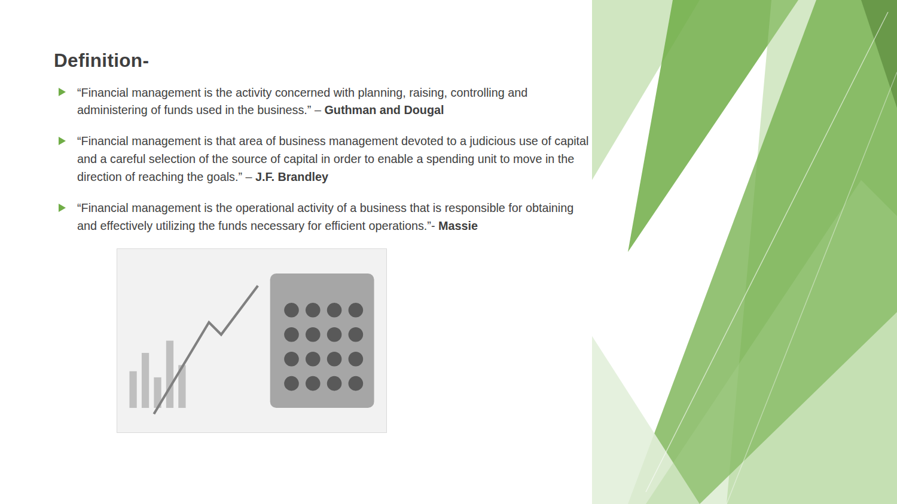Definition-
“Financial management is the activity concerned with planning, raising, controlling and administering of funds used in the business.” – Guthman and Dougal
“Financial management is that area of business management devoted to a judicious use of capital and a careful selection of the source of capital in order to enable a spending unit to move in the direction of reaching the goals.” – J.F. Brandley
“Financial management is the operational activity of a business that is responsible for obtaining and effectively utilizing the funds necessary for efficient operations.”- Massie